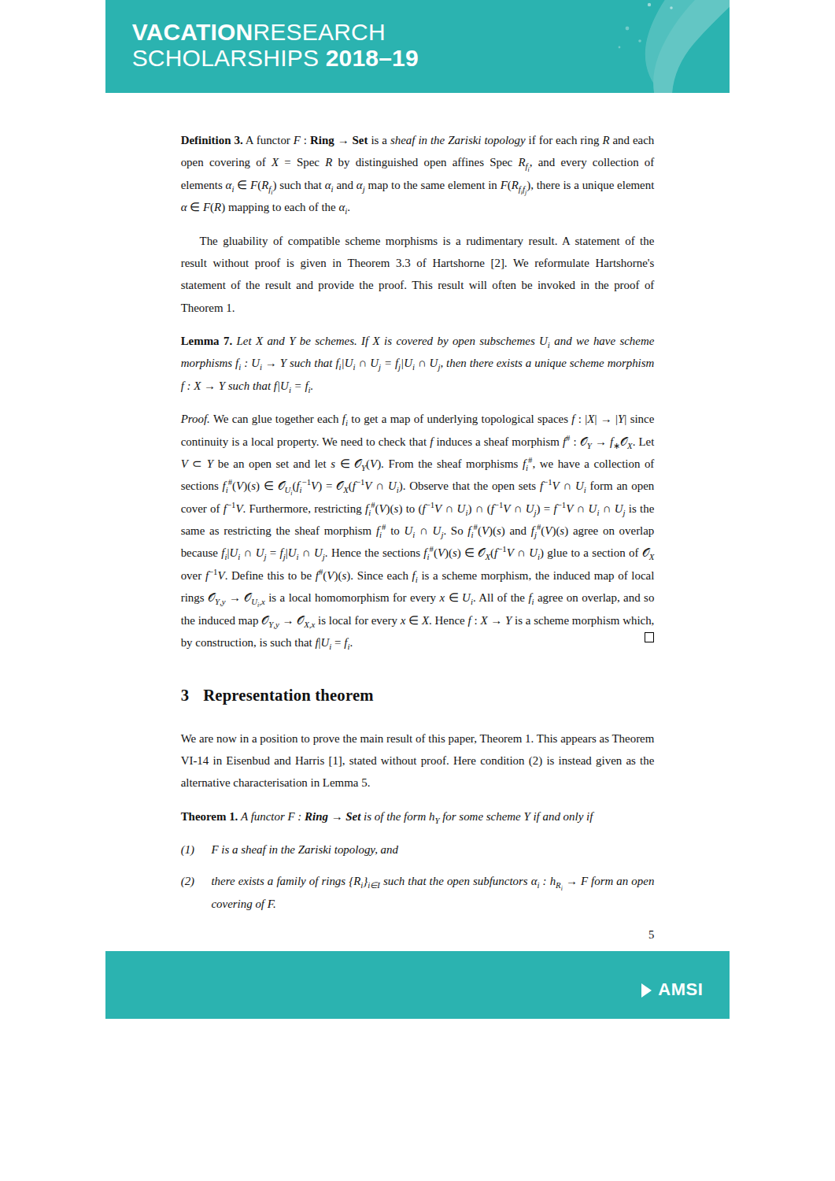VACATIONRESEARCH
SCHOLARSHIPS 2018–19
Definition 3. A functor F : Ring → Set is a sheaf in the Zariski topology if for each ring R and each open covering of X = Spec R by distinguished open affines Spec Rfi, and every collection of elements αi ∈ F(Rfi) such that αi and αj map to the same element in F(Rfifj), there is a unique element α ∈ F(R) mapping to each of the αi.
The gluability of compatible scheme morphisms is a rudimentary result. A statement of the result without proof is given in Theorem 3.3 of Hartshorne [2]. We reformulate Hartshorne's statement of the result and provide the proof. This result will often be invoked in the proof of Theorem 1.
Lemma 7. Let X and Y be schemes. If X is covered by open subschemes Ui and we have scheme morphisms fi : Ui → Y such that fi|Ui ∩ Uj = fj|Ui ∩ Uj, then there exists a unique scheme morphism f : X → Y such that f|Ui = fi.
Proof. We can glue together each fi to get a map of underlying topological spaces f : |X| → |Y| since continuity is a local property. We need to check that f induces a sheaf morphism f# : 𝒪Y → f∗𝒪X. Let V ⊂ Y be an open set and let s ∈ 𝒪Y(V). From the sheaf morphisms fi#, we have a collection of sections fi#(V)(s) ∈ 𝒪Ui(fi−1V) = 𝒪X(f−1V ∩ Ui). Observe that the open sets f−1V ∩ Ui form an open cover of f−1V. Furthermore, restricting fi#(V)(s) to (f−1V ∩ Ui) ∩ (f−1V ∩ Uj) = f−1V ∩ Ui ∩ Uj is the same as restricting the sheaf morphism fi# to Ui ∩ Uj. So fi#(V)(s) and fj#(V)(s) agree on overlap because fi|Ui ∩ Uj = fj|Ui ∩ Uj. Hence the sections fi#(V)(s) ∈ 𝒪X(f−1V ∩ Ui) glue to a section of 𝒪X over f−1V. Define this to be f#(V)(s). Since each fi is a scheme morphism, the induced map of local rings 𝒪Y,y → 𝒪Ui,x is a local homomorphism for every x ∈ Ui. All of the fi agree on overlap, and so the induced map 𝒪Y,y → 𝒪X,x is local for every x ∈ X. Hence f : X → Y is a scheme morphism which, by construction, is such that f|Ui = fi.
3 Representation theorem
We are now in a position to prove the main result of this paper, Theorem 1. This appears as Theorem VI-14 in Eisenbud and Harris [1], stated without proof. Here condition (2) is instead given as the alternative characterisation in Lemma 5.
Theorem 1. A functor F : Ring → Set is of the form hY for some scheme Y if and only if
(1) F is a sheaf in the Zariski topology, and
(2) there exists a family of rings {Ri}i∈I such that the open subfunctors αi : hRi → F form an open covering of F.
5
AMSI